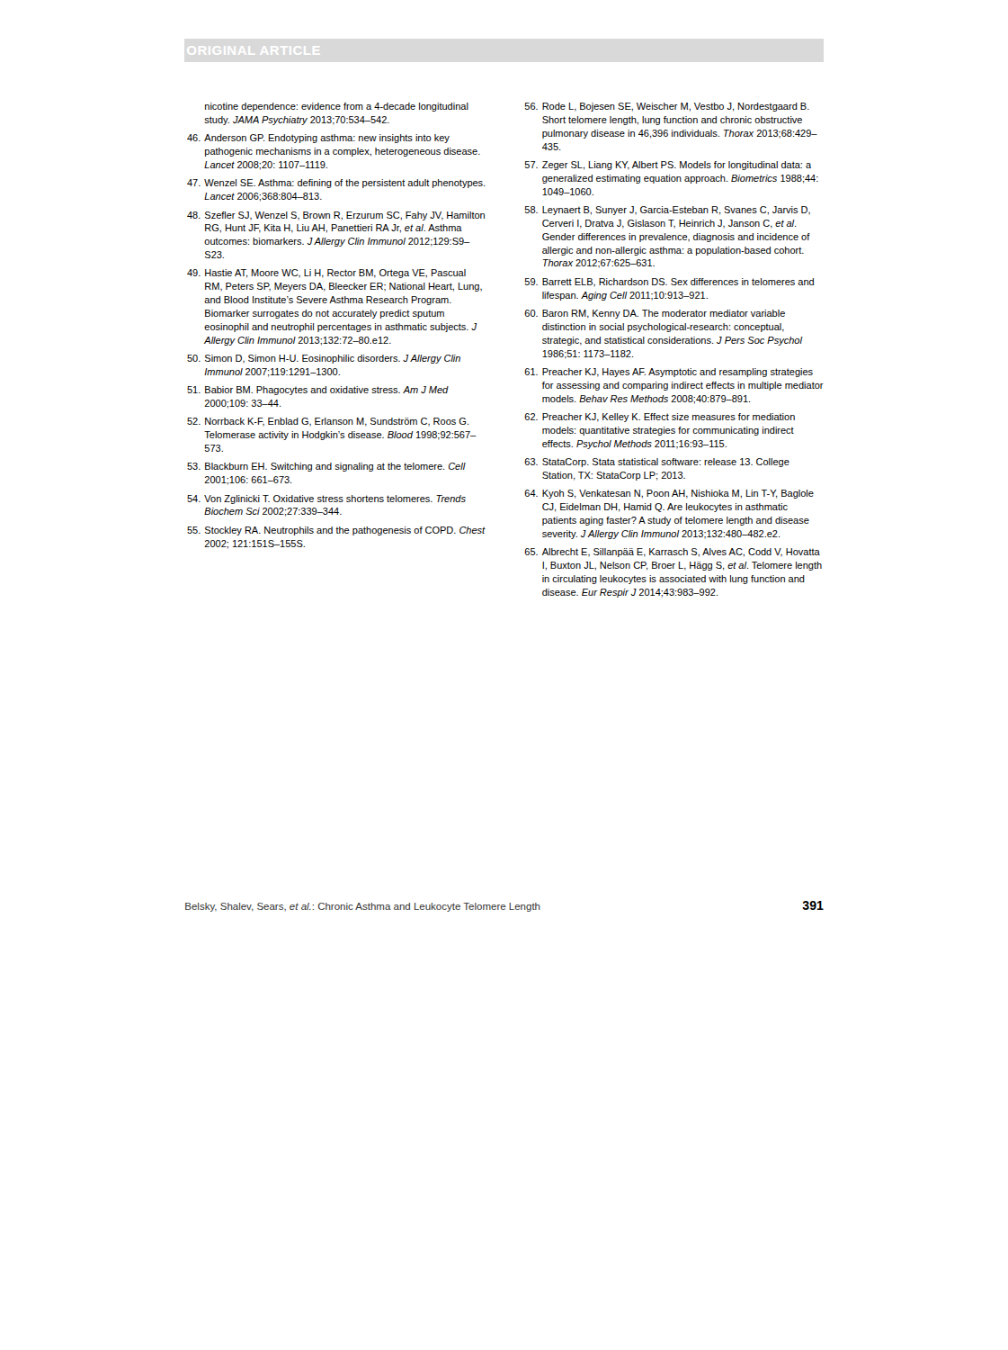ORIGINAL ARTICLE
nicotine dependence: evidence from a 4-decade longitudinal study. JAMA Psychiatry 2013;70:534–542.
46. Anderson GP. Endotyping asthma: new insights into key pathogenic mechanisms in a complex, heterogeneous disease. Lancet 2008;20: 1107–1119.
47. Wenzel SE. Asthma: defining of the persistent adult phenotypes. Lancet 2006;368:804–813.
48. Szefler SJ, Wenzel S, Brown R, Erzurum SC, Fahy JV, Hamilton RG, Hunt JF, Kita H, Liu AH, Panettieri RA Jr, et al. Asthma outcomes: biomarkers. J Allergy Clin Immunol 2012;129:S9–S23.
49. Hastie AT, Moore WC, Li H, Rector BM, Ortega VE, Pascual RM, Peters SP, Meyers DA, Bleecker ER; National Heart, Lung, and Blood Institute’s Severe Asthma Research Program. Biomarker surrogates do not accurately predict sputum eosinophil and neutrophil percentages in asthmatic subjects. J Allergy Clin Immunol 2013;132:72–80.e12.
50. Simon D, Simon H-U. Eosinophilic disorders. J Allergy Clin Immunol 2007;119:1291–1300.
51. Babior BM. Phagocytes and oxidative stress. Am J Med 2000;109: 33–44.
52. Norrback K-F, Enblad G, Erlanson M, Sundström C, Roos G. Telomerase activity in Hodgkin’s disease. Blood 1998;92:567–573.
53. Blackburn EH. Switching and signaling at the telomere. Cell 2001;106: 661–673.
54. Von Zglinicki T. Oxidative stress shortens telomeres. Trends Biochem Sci 2002;27:339–344.
55. Stockley RA. Neutrophils and the pathogenesis of COPD. Chest 2002; 121:151S–155S.
56. Rode L, Bojesen SE, Weischer M, Vestbo J, Nordestgaard B. Short telomere length, lung function and chronic obstructive pulmonary disease in 46,396 individuals. Thorax 2013;68:429–435.
57. Zeger SL, Liang KY, Albert PS. Models for longitudinal data: a generalized estimating equation approach. Biometrics 1988;44: 1049–1060.
58. Leynaert B, Sunyer J, Garcia-Esteban R, Svanes C, Jarvis D, Cerveri I, Dratva J, Gislason T, Heinrich J, Janson C, et al. Gender differences in prevalence, diagnosis and incidence of allergic and non-allergic asthma: a population-based cohort. Thorax 2012;67:625–631.
59. Barrett ELB, Richardson DS. Sex differences in telomeres and lifespan. Aging Cell 2011;10:913–921.
60. Baron RM, Kenny DA. The moderator mediator variable distinction in social psychological-research: conceptual, strategic, and statistical considerations. J Pers Soc Psychol 1986;51: 1173–1182.
61. Preacher KJ, Hayes AF. Asymptotic and resampling strategies for assessing and comparing indirect effects in multiple mediator models. Behav Res Methods 2008;40:879–891.
62. Preacher KJ, Kelley K. Effect size measures for mediation models: quantitative strategies for communicating indirect effects. Psychol Methods 2011;16:93–115.
63. StataCorp. Stata statistical software: release 13. College Station, TX: StataCorp LP; 2013.
64. Kyoh S, Venkatesan N, Poon AH, Nishioka M, Lin T-Y, Baglole CJ, Eidelman DH, Hamid Q. Are leukocytes in asthmatic patients aging faster? A study of telomere length and disease severity. J Allergy Clin Immunol 2013;132:480–482.e2.
65. Albrecht E, Sillanpää E, Karrasch S, Alves AC, Codd V, Hovatta I, Buxton JL, Nelson CP, Broer L, Hägg S, et al. Telomere length in circulating leukocytes is associated with lung function and disease. Eur Respir J 2014;43:983–992.
Belsky, Shalev, Sears, et al.: Chronic Asthma and Leukocyte Telomere Length
391